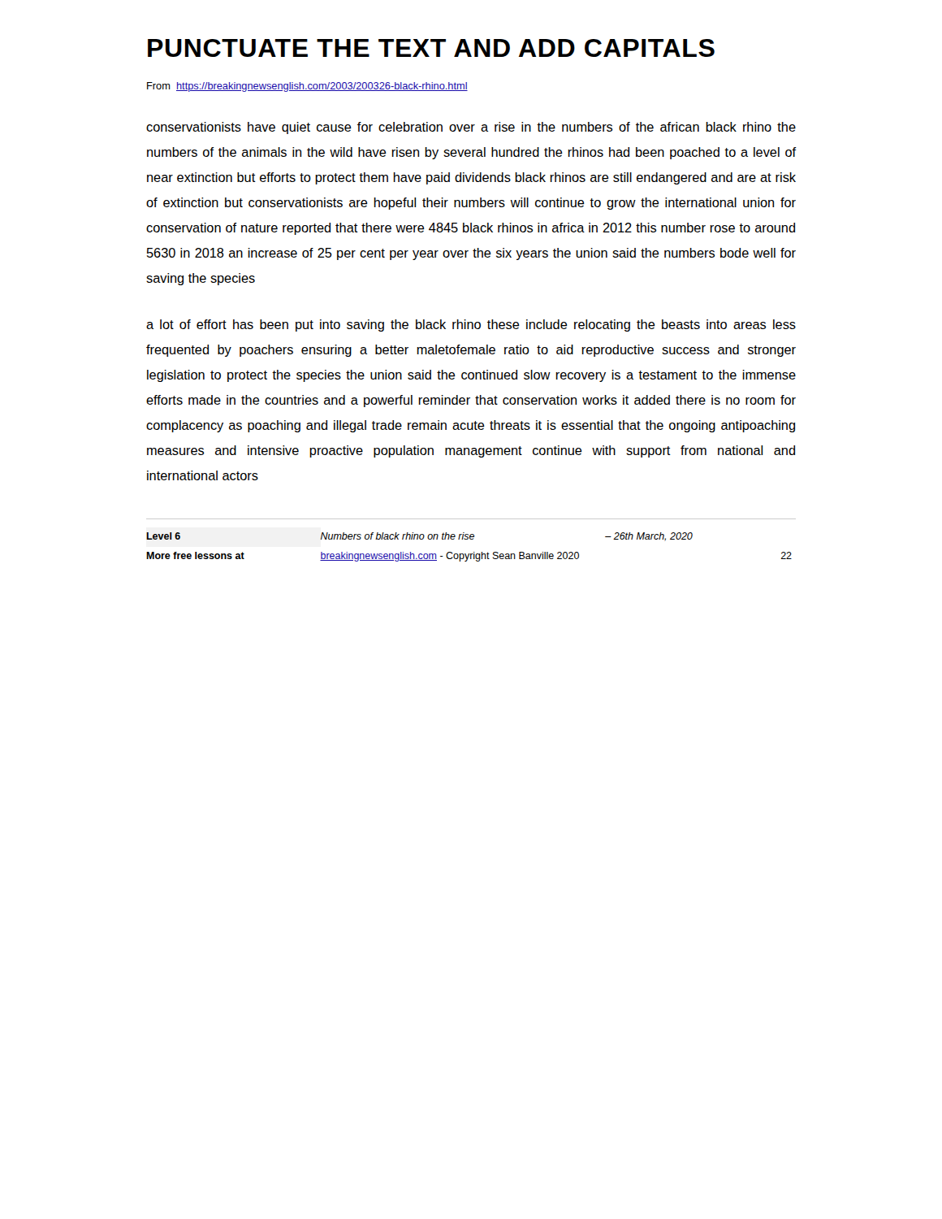PUNCTUATE THE TEXT AND ADD CAPITALS
From https://breakingnewsenglish.com/2003/200326-black-rhino.html
conservationists have quiet cause for celebration over a rise in the numbers of the african black rhino the numbers of the animals in the wild have risen by several hundred the rhinos had been poached to a level of near extinction but efforts to protect them have paid dividends black rhinos are still endangered and are at risk of extinction but conservationists are hopeful their numbers will continue to grow the international union for conservation of nature reported that there were 4845 black rhinos in africa in 2012 this number rose to around 5630 in 2018 an increase of 25 per cent per year over the six years the union said the numbers bode well for saving the species
a lot of effort has been put into saving the black rhino these include relocating the beasts into areas less frequented by poachers ensuring a better maletofemale ratio to aid reproductive success and stronger legislation to protect the species the union said the continued slow recovery is a testament to the immense efforts made in the countries and a powerful reminder that conservation works it added there is no room for complacency as poaching and illegal trade remain acute threats it is essential that the ongoing antipoaching measures and intensive proactive population management continue with support from national and international actors
| Level 6 | Numbers of black rhino on the rise | – 26th March, 2020 | |
| More free lessons at | breakingnewsenglish.com - Copyright Sean Banville 2020 | 22 |